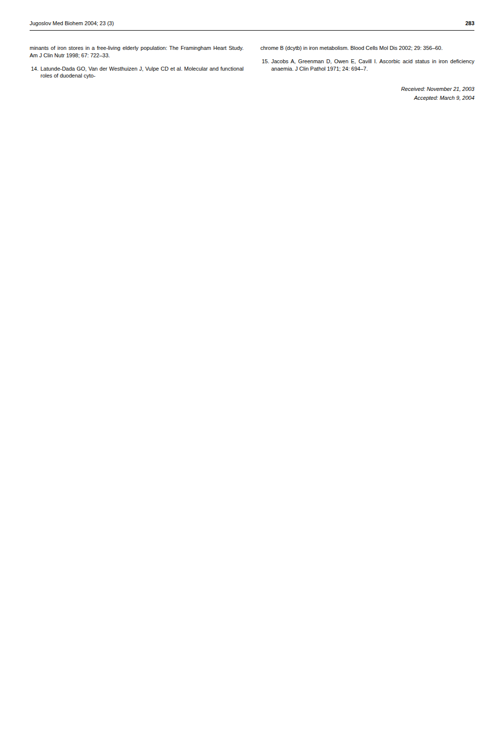Jugoslov Med Biohem 2004; 23 (3) 283
minants of iron stores in a free-living elderly population: The Framingham Heart Study. Am J Clin Nutr 1998; 67: 722–33.
14. Latunde-Dada GO, Van der Westhuizen J, Vulpe CD et al. Molecular and functional roles of duodenal cyto-
chrome B (dcytb) in iron metabolism. Blood Cells Mol Dis 2002; 29: 356–60.
15. Jacobs A, Greenman D, Owen E, Cavill I. Ascorbic acid status in iron deficiency anaemia. J Clin Pathol 1971; 24: 694–7.
Received: November 21, 2003
Accepted: March 9, 2004